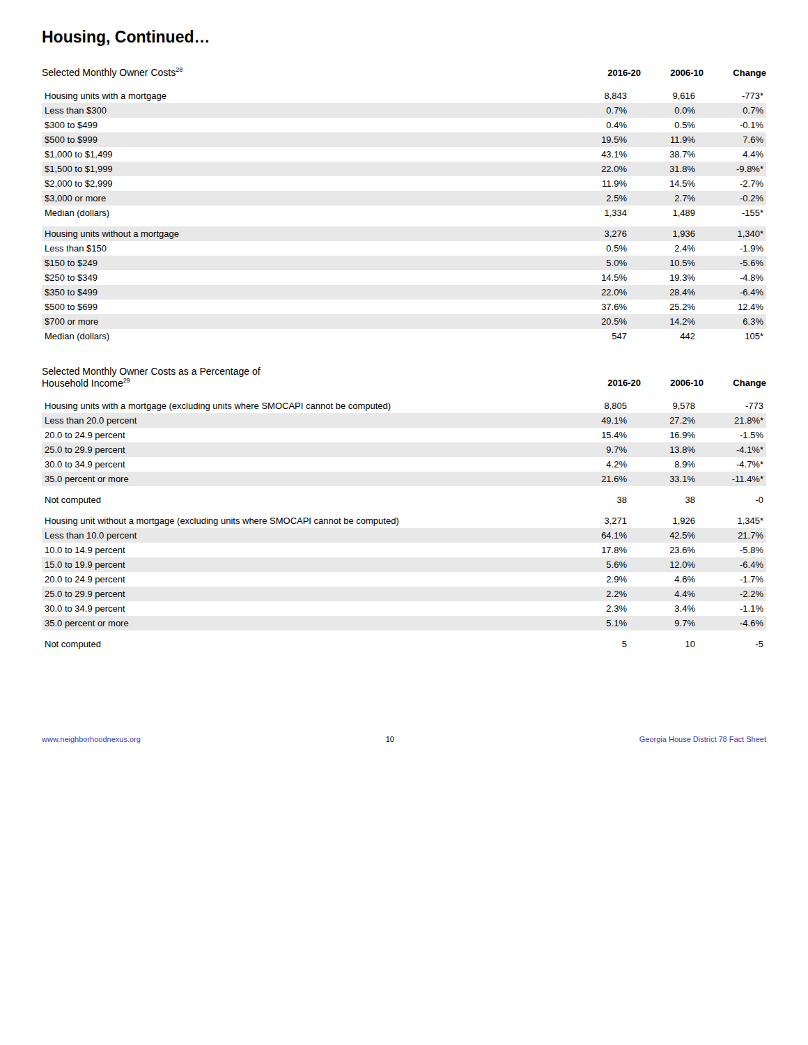Housing, Continued…
Selected Monthly Owner Costs 28 2016-20 2006-10 Change
| Housing units with a mortgage | 8,843 | 9,616 | -773* |
| Less than $300 | 0.7% | 0.0% | 0.7% |
| $300 to $499 | 0.4% | 0.5% | -0.1% |
| $500 to $999 | 19.5% | 11.9% | 7.6% |
| $1,000 to $1,499 | 43.1% | 38.7% | 4.4% |
| $1,500 to $1,999 | 22.0% | 31.8% | -9.8%* |
| $2,000 to $2,999 | 11.9% | 14.5% | -2.7% |
| $3,000 or more | 2.5% | 2.7% | -0.2% |
| Median (dollars) | 1,334 | 1,489 | -155* |
| Housing units without a mortgage | 3,276 | 1,936 | 1,340* |
| Less than $150 | 0.5% | 2.4% | -1.9% |
| $150 to $249 | 5.0% | 10.5% | -5.6% |
| $250 to $349 | 14.5% | 19.3% | -4.8% |
| $350 to $499 | 22.0% | 28.4% | -6.4% |
| $500 to $699 | 37.6% | 25.2% | 12.4% |
| $700 or more | 20.5% | 14.2% | 6.3% |
| Median (dollars) | 547 | 442 | 105* |
Selected Monthly Owner Costs as a Percentage of Household Income 29 2016-20 2006-10 Change
| Housing units with a mortgage (excluding units where SMOCAPI cannot be computed) | 8,805 | 9,578 | -773 |
| Less than 20.0 percent | 49.1% | 27.2% | 21.8%* |
| 20.0 to 24.9 percent | 15.4% | 16.9% | -1.5% |
| 25.0 to 29.9 percent | 9.7% | 13.8% | -4.1%* |
| 30.0 to 34.9 percent | 4.2% | 8.9% | -4.7%* |
| 35.0 percent or more | 21.6% | 33.1% | -11.4%* |
| Not computed | 38 | 38 | -0 |
| Housing unit without a mortgage (excluding units where SMOCAPI cannot be computed) | 3,271 | 1,926 | 1,345* |
| Less than 10.0 percent | 64.1% | 42.5% | 21.7% |
| 10.0 to 14.9 percent | 17.8% | 23.6% | -5.8% |
| 15.0 to 19.9 percent | 5.6% | 12.0% | -6.4% |
| 20.0 to 24.9 percent | 2.9% | 4.6% | -1.7% |
| 25.0 to 29.9 percent | 2.2% | 4.4% | -2.2% |
| 30.0 to 34.9 percent | 2.3% | 3.4% | -1.1% |
| 35.0 percent or more | 5.1% | 9.7% | -4.6% |
| Not computed | 5 | 10 | -5 |
www.neighborhoodnexus.org
10
Georgia House District 78 Fact Sheet